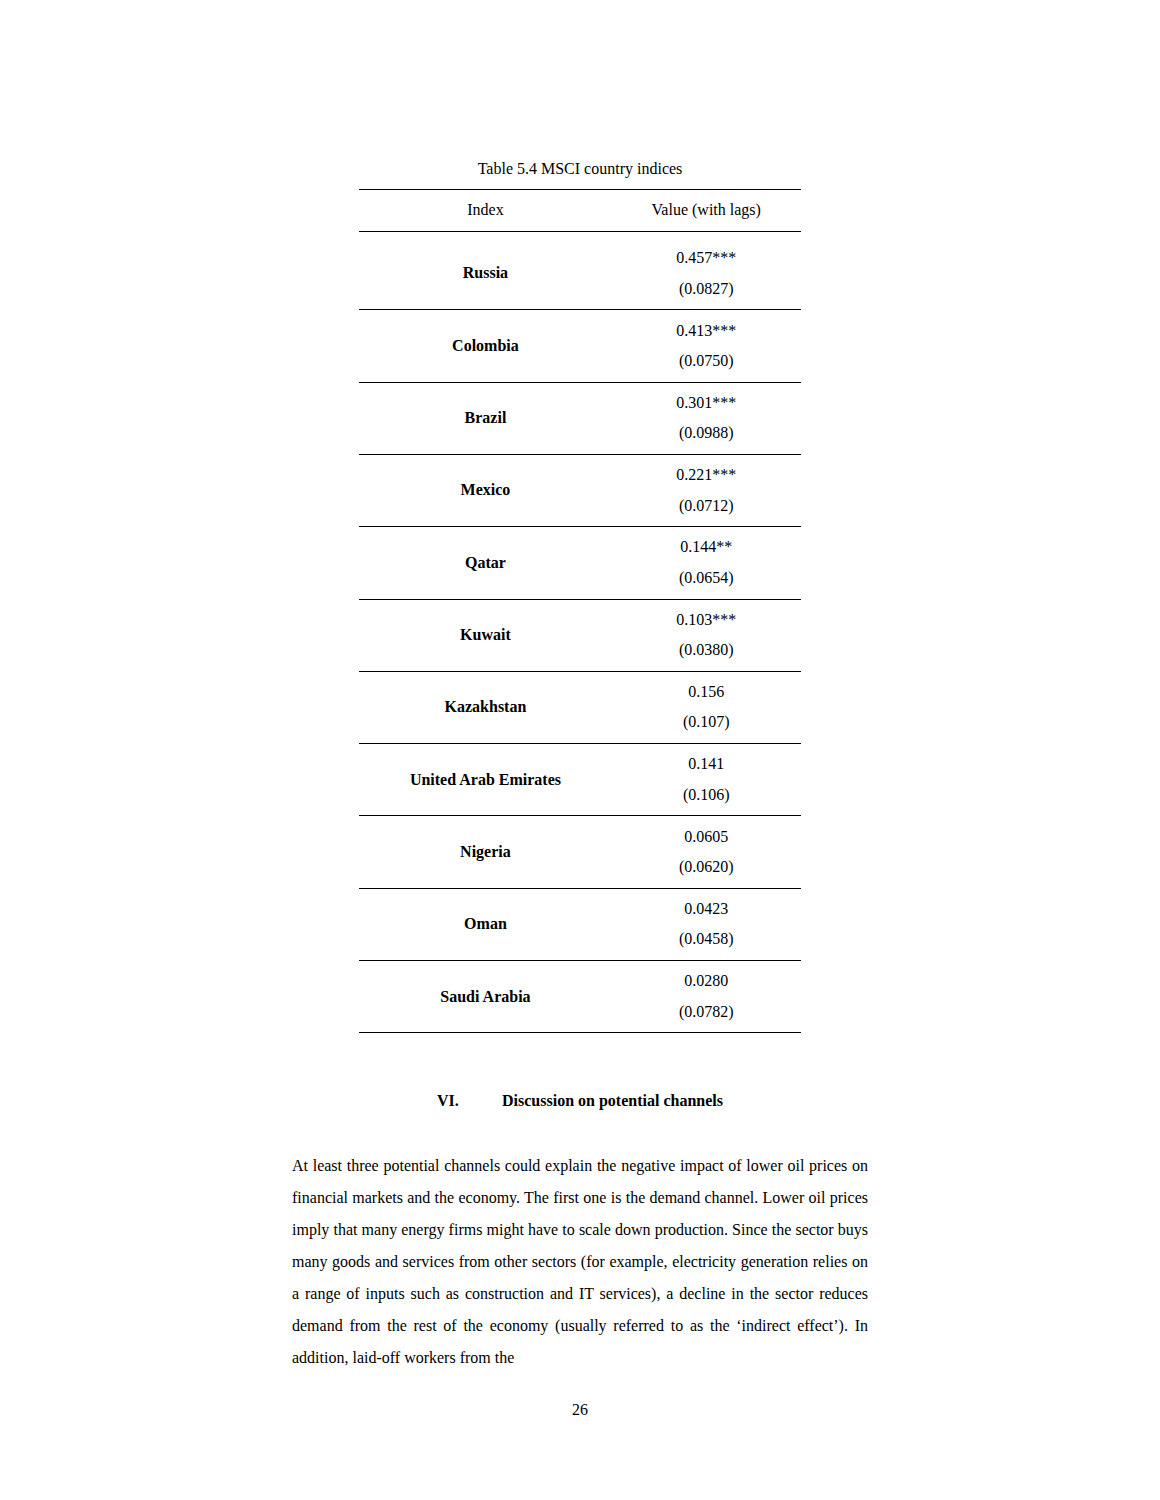Table 5.4 MSCI country indices
| Index | Value (with lags) |
| --- | --- |
| Russia | 0.457*** (0.0827) |
| Colombia | 0.413*** (0.0750) |
| Brazil | 0.301*** (0.0988) |
| Mexico | 0.221*** (0.0712) |
| Qatar | 0.144** (0.0654) |
| Kuwait | 0.103*** (0.0380) |
| Kazakhstan | 0.156 (0.107) |
| United Arab Emirates | 0.141 (0.106) |
| Nigeria | 0.0605 (0.0620) |
| Oman | 0.0423 (0.0458) |
| Saudi Arabia | 0.0280 (0.0782) |
VI. Discussion on potential channels
At least three potential channels could explain the negative impact of lower oil prices on financial markets and the economy. The first one is the demand channel. Lower oil prices imply that many energy firms might have to scale down production. Since the sector buys many goods and services from other sectors (for example, electricity generation relies on a range of inputs such as construction and IT services), a decline in the sector reduces demand from the rest of the economy (usually referred to as the ‘indirect effect’). In addition, laid-off workers from the
26